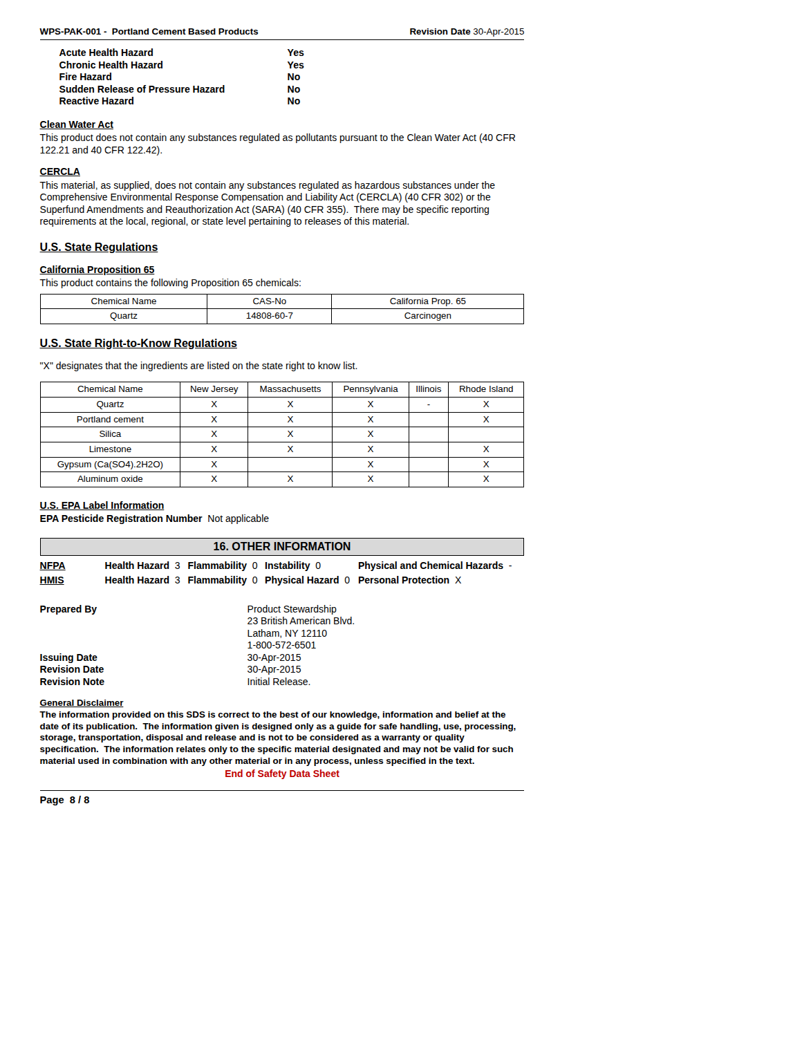WPS-PAK-001 - Portland Cement Based Products
Revision Date 30-Apr-2015
Acute Health Hazard Yes
Chronic Health Hazard Yes
Fire Hazard No
Sudden Release of Pressure Hazard No
Reactive Hazard No
Clean Water Act
This product does not contain any substances regulated as pollutants pursuant to the Clean Water Act (40 CFR 122.21 and 40 CFR 122.42).
CERCLA
This material, as supplied, does not contain any substances regulated as hazardous substances under the Comprehensive Environmental Response Compensation and Liability Act (CERCLA) (40 CFR 302) or the Superfund Amendments and Reauthorization Act (SARA) (40 CFR 355). There may be specific reporting requirements at the local, regional, or state level pertaining to releases of this material.
U.S. State Regulations
California Proposition 65
This product contains the following Proposition 65 chemicals:
| Chemical Name | CAS-No | California Prop. 65 |
| --- | --- | --- |
| Quartz | 14808-60-7 | Carcinogen |
U.S. State Right-to-Know Regulations
"X" designates that the ingredients are listed on the state right to know list.
| Chemical Name | New Jersey | Massachusetts | Pennsylvania | Illinois | Rhode Island |
| --- | --- | --- | --- | --- | --- |
| Quartz | X | X | X | - | X |
| Portland cement | X | X | X | | X |
| Silica | X | X | X | | |
| Limestone | X | X | X | | X |
| Gypsum (Ca(SO4).2H2O) | X | | X | | X |
| Aluminum oxide | X | X | X | | X |
U.S. EPA Label Information
EPA Pesticide Registration Number Not applicable
16. OTHER INFORMATION
| NFPA | Health Hazard 3 | Flammability 0 | Instability 0 | Physical and Chemical Hazards - |
| HMIS | Health Hazard 3 | Flammability 0 | Physical Hazard 0 | Personal Protection X |
Prepared By
Product Stewardship
23 British American Blvd.
Latham, NY 12110
1-800-572-6501
Issuing Date 30-Apr-2015
Revision Date 30-Apr-2015
Revision Note Initial Release.
General Disclaimer
The information provided on this SDS is correct to the best of our knowledge, information and belief at the date of its publication. The information given is designed only as a guide for safe handling, use, processing, storage, transportation, disposal and release and is not to be considered as a warranty or quality specification. The information relates only to the specific material designated and may not be valid for such material used in combination with any other material or in any process, unless specified in the text.
End of Safety Data Sheet
Page 8 / 8